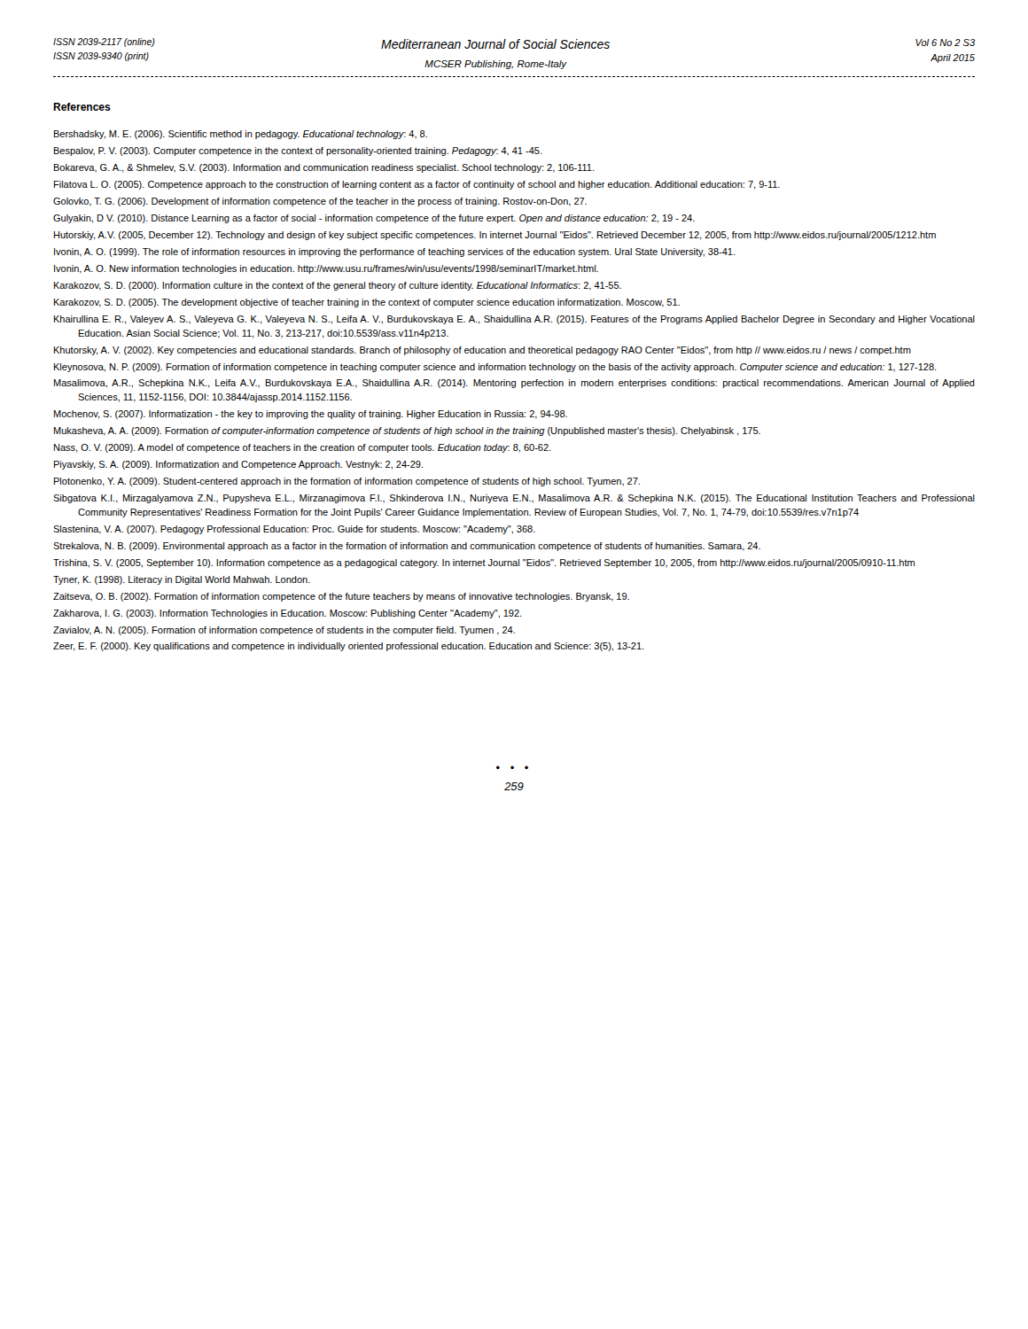| ISSN 2039-2117 (online) ISSN 2039-9340 (print) | Mediterranean Journal of Social Sciences MCSER Publishing, Rome-Italy | Vol 6 No 2 S3 April 2015 |
References
Bershadsky, M. E. (2006). Scientific method in pedagogy. Educational technology: 4, 8.
Bespalov, P. V. (2003). Computer competence in the context of personality-oriented training. Pedagogy: 4, 41 -45.
Bokareva, G. A., & Shmelev, S.V. (2003). Information and communication readiness specialist. School technology: 2, 106-111.
Filatova L. O. (2005). Competence approach to the construction of learning content as a factor of continuity of school and higher education. Additional education: 7, 9-11.
Golovko, T. G. (2006). Development of information competence of the teacher in the process of training. Rostov-on-Don, 27.
Gulyakin, D V. (2010). Distance Learning as a factor of social - information competence of the future expert. Open and distance education: 2, 19 - 24.
Hutorskiy, A.V. (2005, December 12). Technology and design of key subject specific competences. In internet Journal "Eidos". Retrieved December 12, 2005, from http://www.eidos.ru/journal/2005/1212.htm
Ivonin, A. O. (1999). The role of information resources in improving the performance of teaching services of the education system. Ural State University, 38-41.
Ivonin, A. O. New information technologies in education. http://www.usu.ru/frames/win/usu/events/1998/seminarIT/market.html.
Karakozov, S. D. (2000). Information culture in the context of the general theory of culture identity. Educational Informatics: 2, 41-55.
Karakozov, S. D. (2005). The development objective of teacher training in the context of computer science education informatization. Moscow, 51.
Khairullina E. R., Valeyev A. S., Valeyeva G. K., Valeyeva N. S., Leifa A. V., Burdukovskaya E. A., Shaidullina A.R. (2015). Features of the Programs Applied Bachelor Degree in Secondary and Higher Vocational Education. Asian Social Science; Vol. 11, No. 3, 213-217, doi:10.5539/ass.v11n4p213.
Khutorsky, A. V. (2002). Key competencies and educational standards. Branch of philosophy of education and theoretical pedagogy RAO Center "Eidos", from http // www.eidos.ru / news / compet.htm
Kleynosova, N. P. (2009). Formation of information competence in teaching computer science and information technology on the basis of the activity approach. Computer science and education: 1, 127-128.
Masalimova, A.R., Schepkina N.K., Leifa A.V., Burdukovskaya E.A., Shaidullina A.R. (2014). Mentoring perfection in modern enterprises conditions: practical recommendations. American Journal of Applied Sciences, 11, 1152-1156, DOI: 10.3844/ajassp.2014.1152.1156.
Mochenov, S. (2007). Informatization - the key to improving the quality of training. Higher Education in Russia: 2, 94-98.
Mukasheva, A. A. (2009). Formation of computer-information competence of students of high school in the training (Unpublished master's thesis). Chelyabinsk , 175.
Nass, O. V. (2009). A model of competence of teachers in the creation of computer tools. Education today: 8, 60-62.
Piyavskiy, S. A. (2009). Informatization and Competence Approach. Vestnyk: 2, 24-29.
Plotonenko, Y. A. (2009). Student-centered approach in the formation of information competence of students of high school. Tyumen, 27.
Sibgatova K.I., Mirzagalyamova Z.N., Pupysheva E.L., Mirzanagimova F.I., Shkinderova I.N., Nuriyeva E.N., Masalimova A.R. & Schepkina N.K. (2015). The Educational Institution Teachers and Professional Community Representatives' Readiness Formation for the Joint Pupils' Career Guidance Implementation. Review of European Studies, Vol. 7, No. 1, 74-79, doi:10.5539/res.v7n1p74
Slastenina, V. A. (2007). Pedagogy Professional Education: Proc. Guide for students. Moscow: "Academy", 368.
Strekalova, N. B. (2009). Environmental approach as a factor in the formation of information and communication competence of students of humanities. Samara, 24.
Trishina, S. V. (2005, September 10). Information competence as a pedagogical category. In internet Journal "Eidos". Retrieved September 10, 2005, from http://www.eidos.ru/journal/2005/0910-11.htm
Tyner, K. (1998). Literacy in Digital World Mahwah. London.
Zaitseva, O. B. (2002). Formation of information competence of the future teachers by means of innovative technologies. Bryansk, 19.
Zakharova, I. G. (2003). Information Technologies in Education. Moscow: Publishing Center "Academy", 192.
Zavialov, A. N. (2005). Formation of information competence of students in the computer field. Tyumen , 24.
Zeer, E. F. (2000). Key qualifications and competence in individually oriented professional education. Education and Science: 3(5), 13-21.
• • •
259